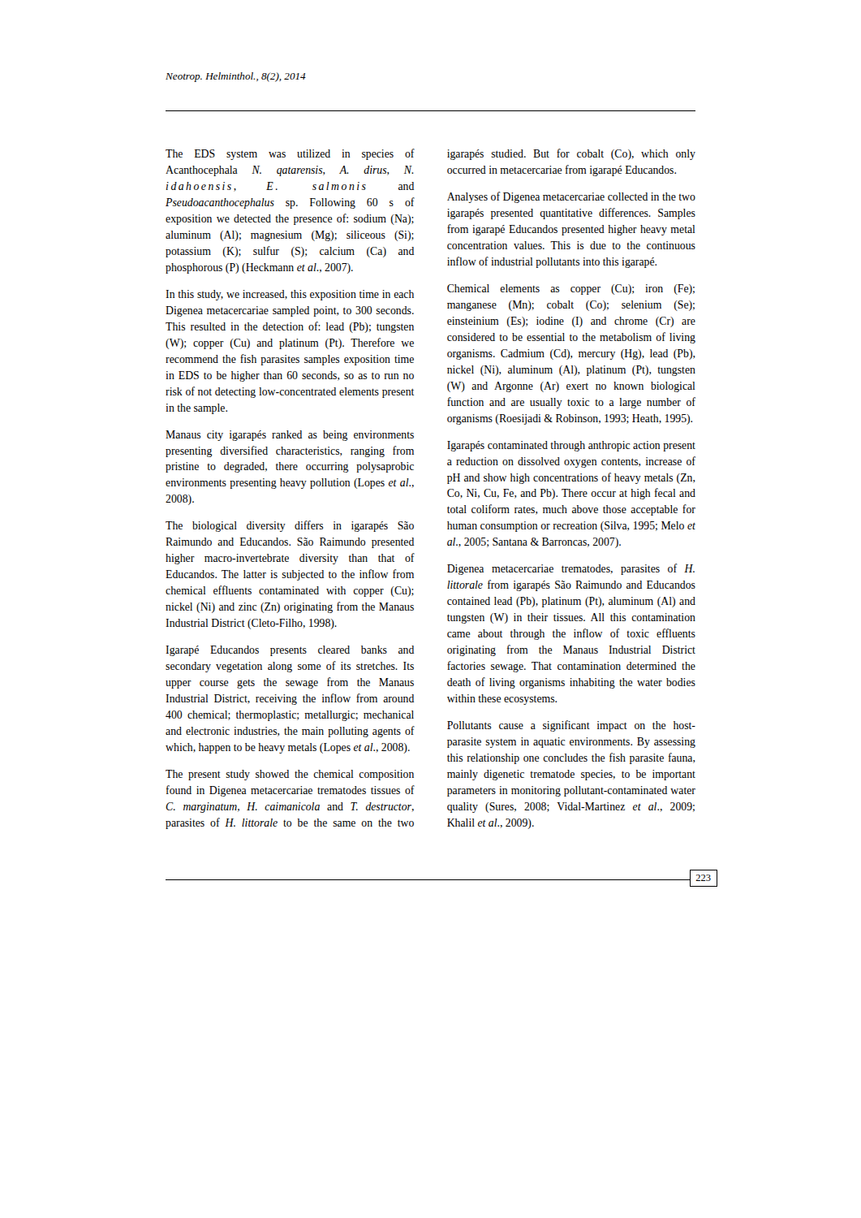Neotrop. Helminthol., 8(2), 2014
The EDS system was utilized in species of Acanthocephala N. qatarensis, A. dirus, N. idahoensis, E. salmonis and Pseudoacanthocephalus sp. Following 60 s of exposition we detected the presence of: sodium (Na); aluminum (Al); magnesium (Mg); siliceous (Si); potassium (K); sulfur (S); calcium (Ca) and phosphorous (P) (Heckmann et al., 2007).
In this study, we increased, this exposition time in each Digenea metacercariae sampled point, to 300 seconds. This resulted in the detection of: lead (Pb); tungsten (W); copper (Cu) and platinum (Pt). Therefore we recommend the fish parasites samples exposition time in EDS to be higher than 60 seconds, so as to run no risk of not detecting low-concentrated elements present in the sample.
Manaus city igarapés ranked as being environments presenting diversified characteristics, ranging from pristine to degraded, there occurring polysaprobic environments presenting heavy pollution (Lopes et al., 2008).
The biological diversity differs in igarapés São Raimundo and Educandos. São Raimundo presented higher macro-invertebrate diversity than that of Educandos. The latter is subjected to the inflow from chemical effluents contaminated with copper (Cu); nickel (Ni) and zinc (Zn) originating from the Manaus Industrial District (Cleto-Filho, 1998).
Igarapé Educandos presents cleared banks and secondary vegetation along some of its stretches. Its upper course gets the sewage from the Manaus Industrial District, receiving the inflow from around 400 chemical; thermoplastic; metallurgic; mechanical and electronic industries, the main polluting agents of which, happen to be heavy metals (Lopes et al., 2008).
The present study showed the chemical composition found in Digenea metacercariae trematodes tissues of C. marginatum, H. caimanicola and T. destructor, parasites of H. littorale to be the same on the two igarapés studied. But for cobalt (Co), which only occurred in metacercariae from igarapé Educandos.
Analyses of Digenea metacercariae collected in the two igarapés presented quantitative differences. Samples from igarapé Educandos presented higher heavy metal concentration values. This is due to the continuous inflow of industrial pollutants into this igarapé.
Chemical elements as copper (Cu); iron (Fe); manganese (Mn); cobalt (Co); selenium (Se); einsteinium (Es); iodine (I) and chrome (Cr) are considered to be essential to the metabolism of living organisms. Cadmium (Cd), mercury (Hg), lead (Pb), nickel (Ni), aluminum (Al), platinum (Pt), tungsten (W) and Argonne (Ar) exert no known biological function and are usually toxic to a large number of organisms (Roesijadi & Robinson, 1993; Heath, 1995).
Igarapés contaminated through anthropic action present a reduction on dissolved oxygen contents, increase of pH and show high concentrations of heavy metals (Zn, Co, Ni, Cu, Fe, and Pb). There occur at high fecal and total coliform rates, much above those acceptable for human consumption or recreation (Silva, 1995; Melo et al., 2005; Santana & Barroncas, 2007).
Digenea metacercariae trematodes, parasites of H. littorale from igarapés São Raimundo and Educandos contained lead (Pb), platinum (Pt), aluminum (Al) and tungsten (W) in their tissues. All this contamination came about through the inflow of toxic effluents originating from the Manaus Industrial District factories sewage. That contamination determined the death of living organisms inhabiting the water bodies within these ecosystems.
Pollutants cause a significant impact on the host-parasite system in aquatic environments. By assessing this relationship one concludes the fish parasite fauna, mainly digenetic trematode species, to be important parameters in monitoring pollutant-contaminated water quality (Sures, 2008; Vidal-Martinez et al., 2009; Khalil et al., 2009).
223